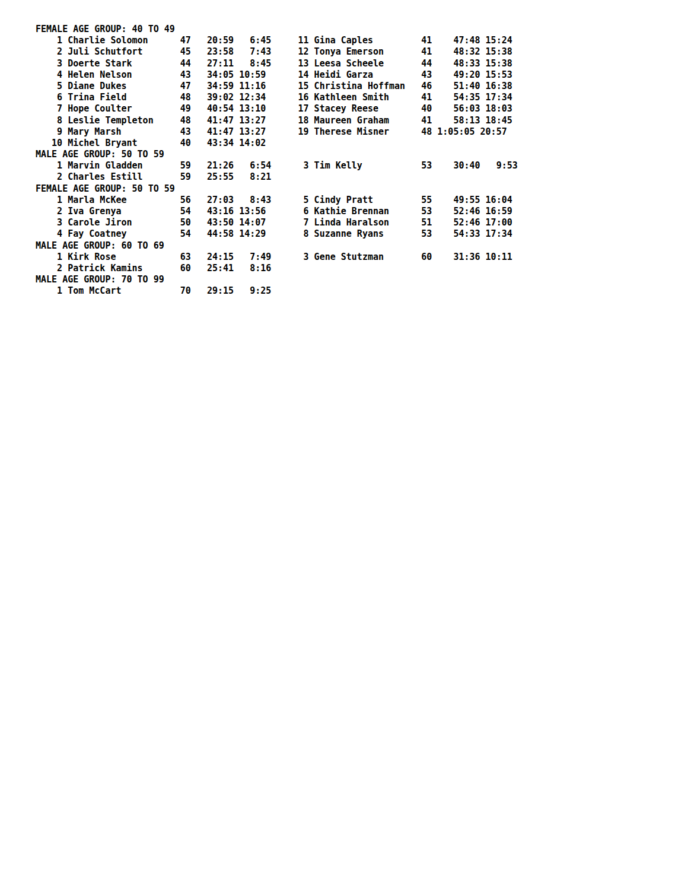FEMALE AGE GROUP: 40 TO 49
    1 Charlie Solomon      47   20:59   6:45     11 Gina Caples         41    47:48 15:24
    2 Juli Schutfort       45   23:58   7:43     12 Tonya Emerson       41    48:32 15:38
    3 Doerte Stark         44   27:11   8:45     13 Leesa Scheele       44    48:33 15:38
    4 Helen Nelson         43   34:05 10:59      14 Heidi Garza         43    49:20 15:53
    5 Diane Dukes          47   34:59 11:16      15 Christina Hoffman   46    51:40 16:38
    6 Trina Field          48   39:02 12:34      16 Kathleen Smith      41    54:35 17:34
    7 Hope Coulter         49   40:54 13:10      17 Stacey Reese        40    56:03 18:03
    8 Leslie Templeton     48   41:47 13:27      18 Maureen Graham      41    58:13 18:45
    9 Mary Marsh           43   41:47 13:27      19 Therese Misner      48 1:05:05 20:57
   10 Michel Bryant        40   43:34 14:02
MALE AGE GROUP: 50 TO 59
    1 Marvin Gladden       59   21:26   6:54      3 Tim Kelly           53    30:40   9:53
    2 Charles Estill       59   25:55   8:21
FEMALE AGE GROUP: 50 TO 59
    1 Marla McKee          56   27:03   8:43      5 Cindy Pratt         55    49:55 16:04
    2 Iva Grenya           54   43:16 13:56       6 Kathie Brennan      53    52:46 16:59
    3 Carole Jiron         50   43:50 14:07       7 Linda Haralson      51    52:46 17:00
    4 Fay Coatney          54   44:58 14:29       8 Suzanne Ryans       53    54:33 17:34
MALE AGE GROUP: 60 TO 69
    1 Kirk Rose            63   24:15   7:49      3 Gene Stutzman       60    31:36 10:11
    2 Patrick Kamins       60   25:41   8:16
MALE AGE GROUP: 70 TO 99
    1 Tom McCart           70   29:15   9:25